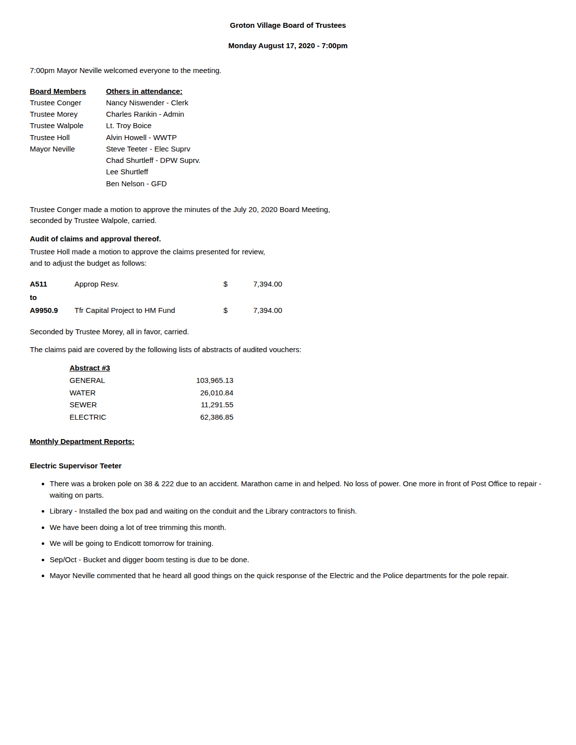Groton Village Board of Trustees
Monday August 17, 2020 - 7:00pm
7:00pm Mayor Neville welcomed everyone to the meeting.
| Board Members | Others in attendance: |
| Trustee Conger | Nancy Niswender - Clerk |
| Trustee Morey | Charles Rankin - Admin |
| Trustee Walpole | Lt. Troy Boice |
| Trustee Holl | Alvin Howell - WWTP |
| Mayor Neville | Steve Teeter - Elec Suprv |
| | Chad Shurtleff - DPW Suprv. |
| | Lee Shurtleff |
| | Ben Nelson - GFD |
Trustee Conger made a motion to approve the minutes of the July 20, 2020 Board Meeting,
seconded by Trustee Walpole, carried.
Audit of claims and approval thereof.
Trustee Holl made a motion to approve the claims presented for review,
and to adjust the budget as follows:
| A511 | Approp Resv. | $ | 7,394.00 |
| to | | | |
| A9950.9 | Tfr Capital Project to HM Fund | $ | 7,394.00 |
Seconded by Trustee Morey, all in favor, carried.
The claims paid are covered by the following lists of abstracts of audited vouchers:
Abstract #3
| GENERAL | 103,965.13 |
| WATER | 26,010.84 |
| SEWER | 11,291.55 |
| ELECTRIC | 62,386.85 |
Monthly Department Reports:
Electric Supervisor Teeter
There was a broken pole on 38 & 222 due to an accident. Marathon came in and helped. No loss of power. One more in front of Post Office to repair - waiting on parts.
Library - Installed the box pad and waiting on the conduit and the Library contractors to finish.
We have been doing a lot of tree trimming this month.
We will be going to Endicott tomorrow for training.
Sep/Oct - Bucket and digger boom testing is due to be done.
Mayor Neville commented that he heard all good things on the quick response of the Electric and the Police departments for the pole repair.